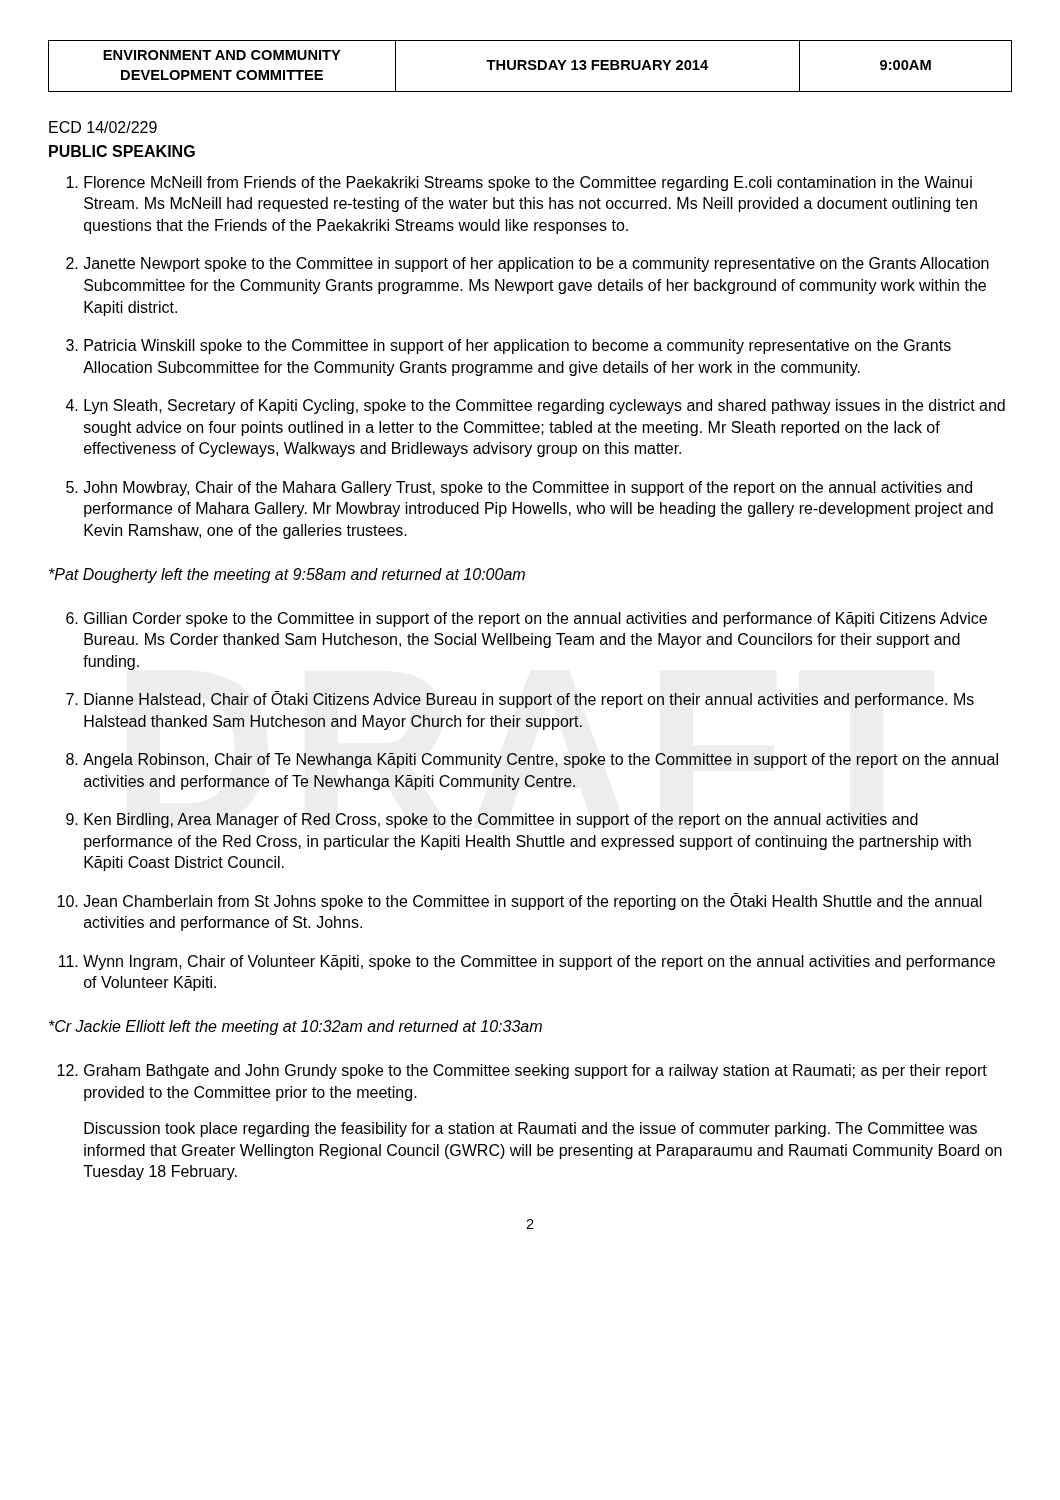DRAFT
| ENVIRONMENT AND COMMUNITY DEVELOPMENT COMMITTEE | THURSDAY 13 FEBRUARY 2014 | 9:00AM |
ECD 14/02/229
PUBLIC SPEAKING
Florence McNeill from Friends of the Paekakriki Streams spoke to the Committee regarding E.coli contamination in the Wainui Stream. Ms McNeill had requested re-testing of the water but this has not occurred. Ms Neill provided a document outlining ten questions that the Friends of the Paekakriki Streams would like responses to.
Janette Newport spoke to the Committee in support of her application to be a community representative on the Grants Allocation Subcommittee for the Community Grants programme. Ms Newport gave details of her background of community work within the Kapiti district.
Patricia Winskill spoke to the Committee in support of her application to become a community representative on the Grants Allocation Subcommittee for the Community Grants programme and give details of her work in the community.
Lyn Sleath, Secretary of Kapiti Cycling, spoke to the Committee regarding cycleways and shared pathway issues in the district and sought advice on four points outlined in a letter to the Committee; tabled at the meeting. Mr Sleath reported on the lack of effectiveness of Cycleways, Walkways and Bridleways advisory group on this matter.
John Mowbray, Chair of the Mahara Gallery Trust, spoke to the Committee in support of the report on the annual activities and performance of Mahara Gallery. Mr Mowbray introduced Pip Howells, who will be heading the gallery re-development project and Kevin Ramshaw, one of the galleries trustees.
*Pat Dougherty left the meeting at 9:58am and returned at 10:00am
Gillian Corder spoke to the Committee in support of the report on the annual activities and performance of Kāpiti Citizens Advice Bureau. Ms Corder thanked Sam Hutcheson, the Social Wellbeing Team and the Mayor and Councilors for their support and funding.
Dianne Halstead, Chair of Ōtaki Citizens Advice Bureau in support of the report on their annual activities and performance. Ms Halstead thanked Sam Hutcheson and Mayor Church for their support.
Angela Robinson, Chair of Te Newhanga Kāpiti Community Centre, spoke to the Committee in support of the report on the annual activities and performance of Te Newhanga Kāpiti Community Centre.
Ken Birdling, Area Manager of Red Cross, spoke to the Committee in support of the report on the annual activities and performance of the Red Cross, in particular the Kapiti Health Shuttle and expressed support of continuing the partnership with Kāpiti Coast District Council.
Jean Chamberlain from St Johns spoke to the Committee in support of the reporting on the Ōtaki Health Shuttle and the annual activities and performance of St. Johns.
Wynn Ingram, Chair of Volunteer Kāpiti, spoke to the Committee in support of the report on the annual activities and performance of Volunteer Kāpiti.
*Cr Jackie Elliott left the meeting at 10:32am and returned at 10:33am
Graham Bathgate and John Grundy spoke to the Committee seeking support for a railway station at Raumati; as per their report provided to the Committee prior to the meeting.
Discussion took place regarding the feasibility for a station at Raumati and the issue of commuter parking. The Committee was informed that Greater Wellington Regional Council (GWRC) will be presenting at Paraparaumu and Raumati Community Board on Tuesday 18 February.
2